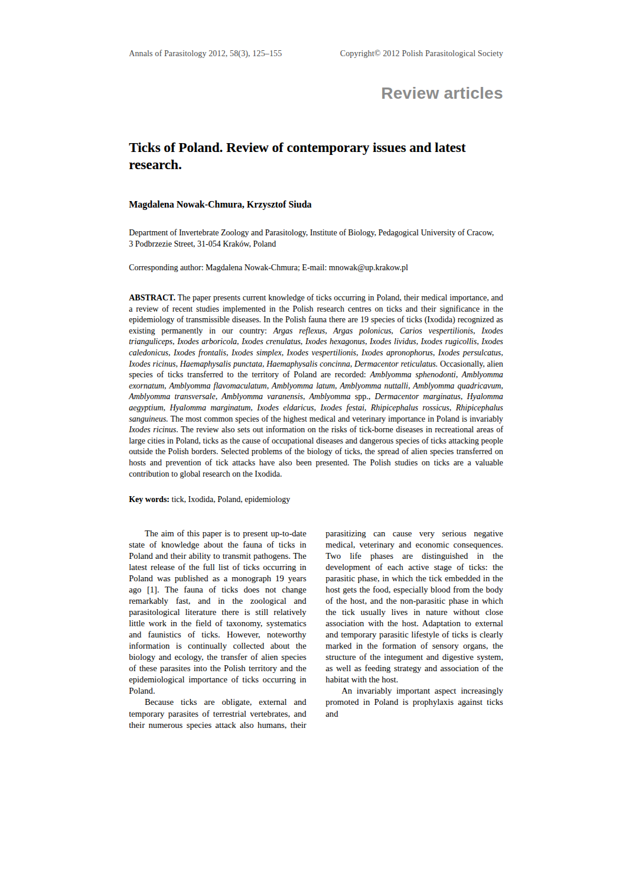Annals of Parasitology 2012, 58(3), 125–155 Copyright© 2012 Polish Parasitological Society
Review articles
Ticks of Poland. Review of contemporary issues and latest research.
Magdalena Nowak-Chmura, Krzysztof Siuda
Department of Invertebrate Zoology and Parasitology, Institute of Biology, Pedagogical University of Cracow,
3 Podbrzezie Street, 31-054 Kraków, Poland
Corresponding author: Magdalena Nowak-Chmura; E-mail: mnowak@up.krakow.pl
ABSTRACT. The paper presents current knowledge of ticks occurring in Poland, their medical importance, and a review of recent studies implemented in the Polish research centres on ticks and their significance in the epidemiology of transmissible diseases. In the Polish fauna there are 19 species of ticks (Ixodida) recognized as existing permanently in our country: Argas reflexus, Argas polonicus, Carios vespertilionis, Ixodes trianguliceps, Ixodes arboricola, Ixodes crenulatus, Ixodes hexagonus, Ixodes lividus, Ixodes rugicollis, Ixodes caledonicus, Ixodes frontalis, Ixodes simplex, Ixodes vespertilionis, Ixodes apronophorus, Ixodes persulcatus, Ixodes ricinus, Haemaphysalis punctata, Haemaphysalis concinna, Dermacentor reticulatus. Occasionally, alien species of ticks transferred to the territory of Poland are recorded: Amblyomma sphenodonti, Amblyomma exornatum, Amblyomma flavomaculatum, Amblyomma latum, Amblyomma nuttalli, Amblyomma quadricavum, Amblyomma transversale, Amblyomma varanensis, Amblyomma spp., Dermacentor marginatus, Hyalomma aegyptium, Hyalomma marginatum, Ixodes eldaricus, Ixodes festai, Rhipicephalus rossicus, Rhipicephalus sanguineus. The most common species of the highest medical and veterinary importance in Poland is invariably Ixodes ricinus. The review also sets out information on the risks of tick-borne diseases in recreational areas of large cities in Poland, ticks as the cause of occupational diseases and dangerous species of ticks attacking people outside the Polish borders. Selected problems of the biology of ticks, the spread of alien species transferred on hosts and prevention of tick attacks have also been presented. The Polish studies on ticks are a valuable contribution to global research on the Ixodida.
Key words: tick, Ixodida, Poland, epidemiology
The aim of this paper is to present up-to-date state of knowledge about the fauna of ticks in Poland and their ability to transmit pathogens. The latest release of the full list of ticks occurring in Poland was published as a monograph 19 years ago [1]. The fauna of ticks does not change remarkably fast, and in the zoological and parasitological literature there is still relatively little work in the field of taxonomy, systematics and faunistics of ticks. However, noteworthy information is continually collected about the biology and ecology, the transfer of alien species of these parasites into the Polish territory and the epidemiological importance of ticks occurring in Poland.
Because ticks are obligate, external and temporary parasites of terrestrial vertebrates, and their numerous species attack also humans, their parasitizing can cause very serious negative medical, veterinary and economic consequences. Two life phases are distinguished in the development of each active stage of ticks: the parasitic phase, in which the tick embedded in the host gets the food, especially blood from the body of the host, and the non-parasitic phase in which the tick usually lives in nature without close association with the host. Adaptation to external and temporary parasitic lifestyle of ticks is clearly marked in the formation of sensory organs, the structure of the integument and digestive system, as well as feeding strategy and association of the habitat with the host.
An invariably important aspect increasingly promoted in Poland is prophylaxis against ticks and